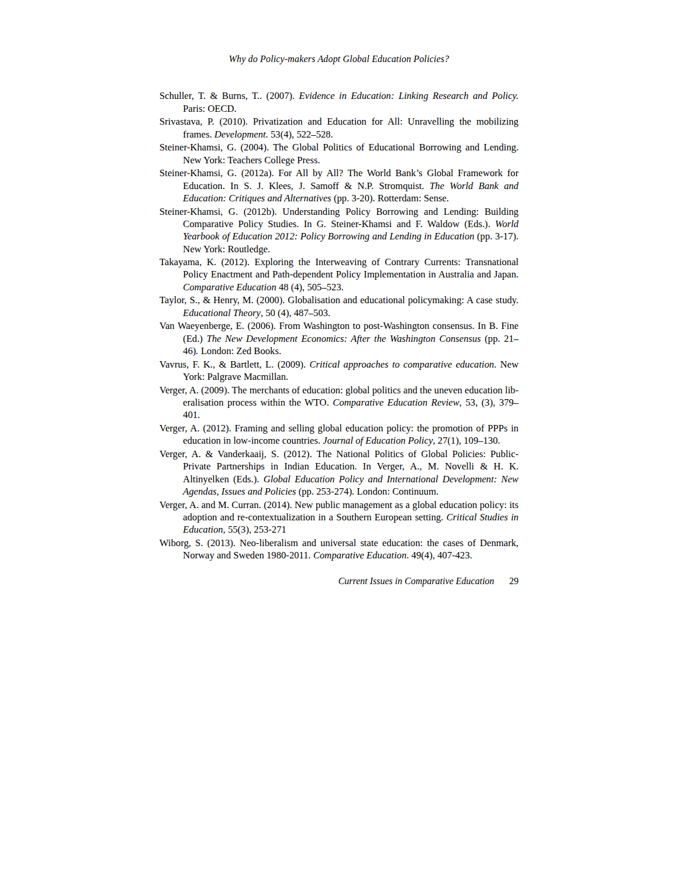Why do Policy-makers Adopt Global Education Policies?
Schuller, T. & Burns, T.. (2007). Evidence in Education: Linking Research and Policy. Paris: OECD.
Srivastava, P. (2010). Privatization and Education for All: Unravelling the mobilizing frames. Development. 53(4), 522–528.
Steiner-Khamsi, G. (2004). The Global Politics of Educational Borrowing and Lending. New York: Teachers College Press.
Steiner-Khamsi, G. (2012a). For All by All? The World Bank’s Global Framework for Education. In S. J. Klees, J. Samoff & N.P. Stromquist. The World Bank and Education: Critiques and Alternatives (pp. 3-20). Rotterdam: Sense.
Steiner-Khamsi, G. (2012b). Understanding Policy Borrowing and Lending: Building Comparative Policy Studies. In G. Steiner-Khamsi and F. Waldow (Eds.). World Yearbook of Education 2012: Policy Borrowing and Lending in Education (pp. 3-17). New York: Routledge.
Takayama, K. (2012). Exploring the Interweaving of Contrary Currents: Transnational Policy Enactment and Path-dependent Policy Implementation in Australia and Japan. Comparative Education 48 (4), 505–523.
Taylor, S., & Henry, M. (2000). Globalisation and educational policymaking: A case study. Educational Theory, 50 (4), 487–503.
Van Waeyenberge, E. (2006). From Washington to post-Washington consensus. In B. Fine (Ed.) The New Development Economics: After the Washington Consensus (pp. 21–46). London: Zed Books.
Vavrus, F. K., & Bartlett, L. (2009). Critical approaches to comparative education. New York: Palgrave Macmillan.
Verger, A. (2009). The merchants of education: global politics and the uneven education liberalisation process within the WTO. Comparative Education Review, 53, (3), 379–401.
Verger, A. (2012). Framing and selling global education policy: the promotion of PPPs in education in low-income countries. Journal of Education Policy, 27(1), 109–130.
Verger, A. & Vanderkaaij, S. (2012). The National Politics of Global Policies: Public-Private Partnerships in Indian Education. In Verger, A., M. Novelli & H. K. Altinyelken (Eds.). Global Education Policy and International Development: New Agendas, Issues and Policies (pp. 253-274). London: Continuum.
Verger, A. and M. Curran. (2014). New public management as a global education policy: its adoption and re-contextualization in a Southern European setting. Critical Studies in Education, 55(3), 253-271
Wiborg, S. (2013). Neo-liberalism and universal state education: the cases of Denmark, Norway and Sweden 1980-2011. Comparative Education. 49(4), 407-423.
Current Issues in Comparative Education29